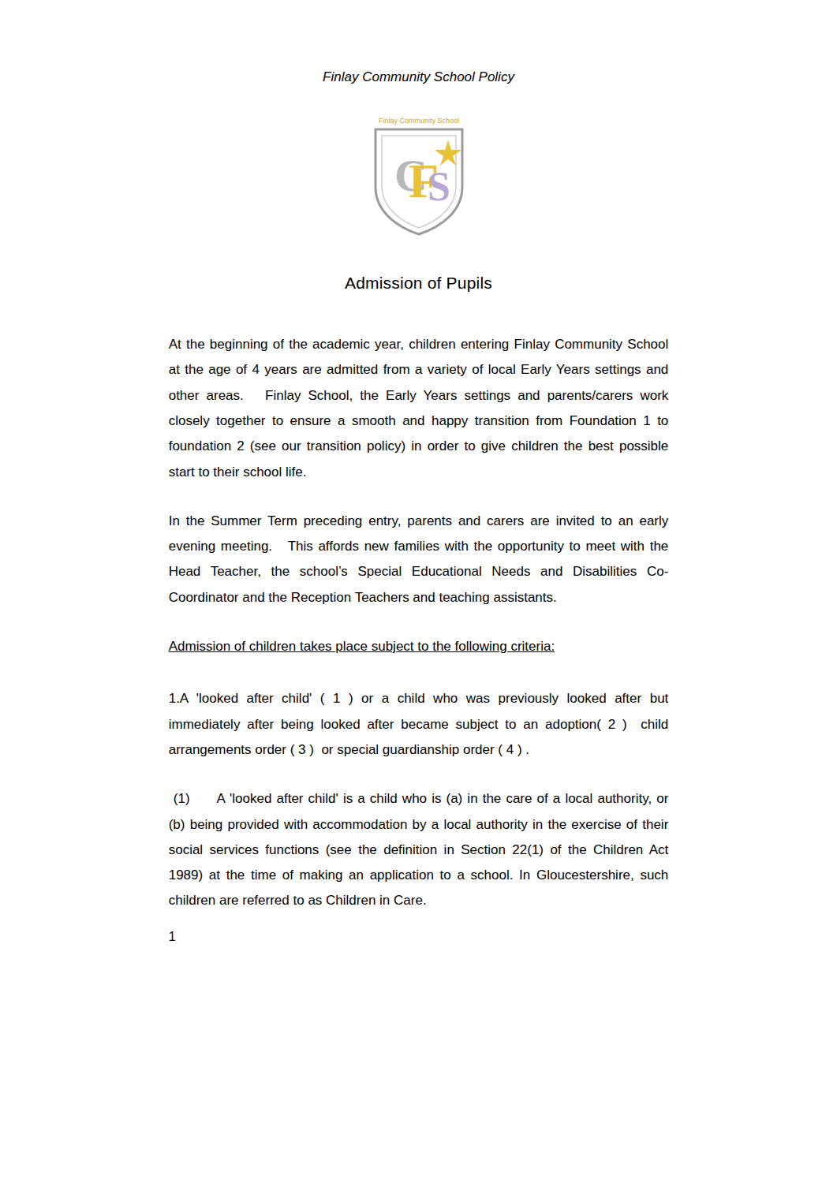Finlay Community School Policy
Finlay Community School C F S
Admission of Pupils
At the beginning of the academic year, children entering Finlay Community School at the age of 4 years are admitted from a variety of local Early Years settings and other areas. Finlay School, the Early Years settings and parents/carers work closely together to ensure a smooth and happy transition from Foundation 1 to foundation 2 (see our transition policy) in order to give children the best possible start to their school life.
In the Summer Term preceding entry, parents and carers are invited to an early evening meeting. This affords new families with the opportunity to meet with the Head Teacher, the school’s Special Educational Needs and Disabilities Co-Coordinator and the Reception Teachers and teaching assistants.
Admission of children takes place subject to the following criteria:
1.A 'looked after child' ( 1 ) or a child who was previously looked after but immediately after being looked after became subject to an adoption( 2 ) child arrangements order ( 3 ) or special guardianship order ( 4 ) .
(1) A 'looked after child' is a child who is (a) in the care of a local authority, or (b) being provided with accommodation by a local authority in the exercise of their social services functions (see the definition in Section 22(1) of the Children Act 1989) at the time of making an application to a school. In Gloucestershire, such children are referred to as Children in Care.
1